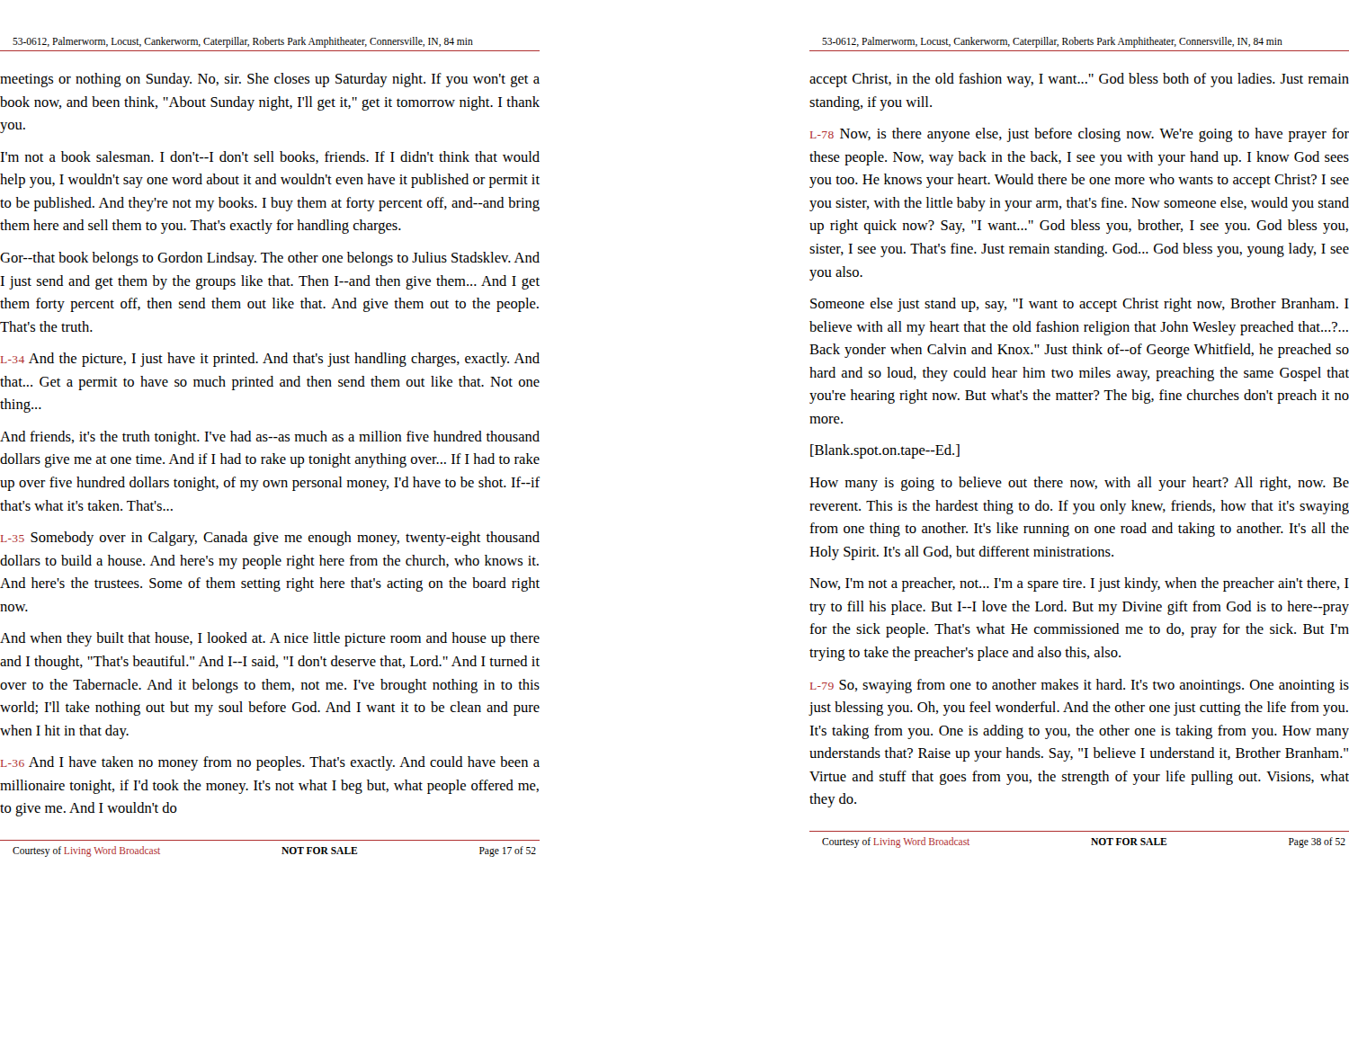53-0612, Palmerworm, Locust, Cankerworm, Caterpillar, Roberts Park Amphitheater, Connersville, IN, 84 min
meetings or nothing on Sunday. No, sir. She closes up Saturday night. If you won't get a book now, and been think, "About Sunday night, I'll get it," get it tomorrow night. I thank you.
I'm not a book salesman. I don't--I don't sell books, friends. If I didn't think that would help you, I wouldn't say one word about it and wouldn't even have it published or permit it to be published. And they're not my books. I buy them at forty percent off, and--and bring them here and sell them to you. That's exactly for handling charges.
Gor--that book belongs to Gordon Lindsay. The other one belongs to Julius Stadsklev. And I just send and get them by the groups like that. Then I--and then give them... And I get them forty percent off, then send them out like that. And give them out to the people. That's the truth.
L-34 And the picture, I just have it printed. And that's just handling charges, exactly. And that... Get a permit to have so much printed and then send them out like that. Not one thing...
And friends, it's the truth tonight. I've had as--as much as a million five hundred thousand dollars give me at one time. And if I had to rake up tonight anything over... If I had to rake up over five hundred dollars tonight, of my own personal money, I'd have to be shot. If--if that's what it's taken. That's...
L-35 Somebody over in Calgary, Canada give me enough money, twenty-eight thousand dollars to build a house. And here's my people right here from the church, who knows it. And here's the trustees. Some of them setting right here that's acting on the board right now.
And when they built that house, I looked at. A nice little picture room and house up there and I thought, "That's beautiful." And I--I said, "I don't deserve that, Lord." And I turned it over to the Tabernacle. And it belongs to them, not me. I've brought nothing in to this world; I'll take nothing out but my soul before God. And I want it to be clean and pure when I hit in that day.
L-36 And I have taken no money from no peoples. That's exactly. And could have been a millionaire tonight, if I'd took the money. It's not what I beg but, what people offered me, to give me. And I wouldn't do
Courtesy of Living Word Broadcast
NOT FOR SALE
Page 17 of 52
53-0612, Palmerworm, Locust, Cankerworm, Caterpillar, Roberts Park Amphitheater, Connersville, IN, 84 min
accept Christ, in the old fashion way, I want..." God bless both of you ladies. Just remain standing, if you will.
L-78 Now, is there anyone else, just before closing now. We're going to have prayer for these people. Now, way back in the back, I see you with your hand up. I know God sees you too. He knows your heart. Would there be one more who wants to accept Christ? I see you sister, with the little baby in your arm, that's fine. Now someone else, would you stand up right quick now? Say, "I want..." God bless you, brother, I see you. God bless you, sister, I see you. That's fine. Just remain standing. God... God bless you, young lady, I see you also.
Someone else just stand up, say, "I want to accept Christ right now, Brother Branham. I believe with all my heart that the old fashion religion that John Wesley preached that...?... Back yonder when Calvin and Knox." Just think of--of George Whitfield, he preached so hard and so loud, they could hear him two miles away, preaching the same Gospel that you're hearing right now. But what's the matter? The big, fine churches don't preach it no more.
[Blank.spot.on.tape--Ed.]
How many is going to believe out there now, with all your heart? All right, now. Be reverent. This is the hardest thing to do. If you only knew, friends, how that it's swaying from one thing to another. It's like running on one road and taking to another. It's all the Holy Spirit. It's all God, but different ministrations.
Now, I'm not a preacher, not... I'm a spare tire. I just kindy, when the preacher ain't there, I try to fill his place. But I--I love the Lord. But my Divine gift from God is to here--pray for the sick people. That's what He commissioned me to do, pray for the sick. But I'm trying to take the preacher's place and also this, also.
L-79 So, swaying from one to another makes it hard. It's two anointings. One anointing is just blessing you. Oh, you feel wonderful. And the other one just cutting the life from you. It's taking from you. One is adding to you, the other one is taking from you. How many understands that? Raise up your hands. Say, "I believe I understand it, Brother Branham." Virtue and stuff that goes from you, the strength of your life pulling out. Visions, what they do.
Courtesy of Living Word Broadcast
NOT FOR SALE
Page 38 of 52